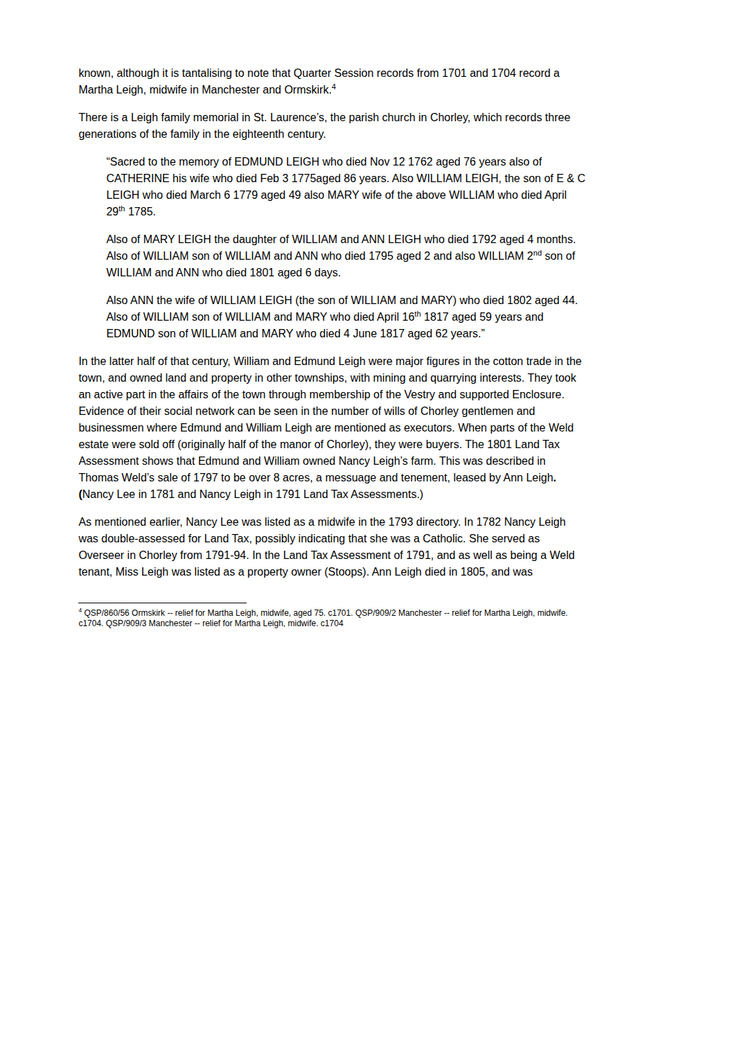known, although it is tantalising to note that Quarter Session records from 1701 and 1704 record a Martha Leigh, midwife in Manchester and Ormskirk.4
There is a Leigh family memorial in St. Laurence’s, the parish church in Chorley, which records three generations of the family in the eighteenth century.
“Sacred to the memory of EDMUND LEIGH who died Nov 12 1762 aged 76 years also of CATHERINE his wife who died Feb 3 1775aged 86 years. Also WILLIAM LEIGH, the son of E & C LEIGH who died March 6 1779 aged 49 also MARY wife of the above WILLIAM who died April 29th 1785.
Also of MARY LEIGH the daughter of WILLIAM and ANN LEIGH who died 1792 aged 4 months. Also of WILLIAM son of WILLIAM and ANN who died 1795 aged 2 and also WILLIAM 2nd son of WILLIAM and ANN who died 1801 aged 6 days.
Also ANN the wife of WILLIAM LEIGH (the son of WILLIAM and MARY) who died 1802 aged 44. Also of WILLIAM son of WILLIAM and MARY who died April 16th 1817 aged 59 years and EDMUND son of WILLIAM and MARY who died 4 June 1817 aged 62 years.”
In the latter half of that century, William and Edmund Leigh were major figures in the cotton trade in the town, and owned land and property in other townships, with mining and quarrying interests. They took an active part in the affairs of the town through membership of the Vestry and supported Enclosure. Evidence of their social network can be seen in the number of wills of Chorley gentlemen and businessmen where Edmund and William Leigh are mentioned as executors. When parts of the Weld estate were sold off (originally half of the manor of Chorley), they were buyers. The 1801 Land Tax Assessment shows that Edmund and William owned Nancy Leigh’s farm. This was described in Thomas Weld’s sale of 1797 to be over 8 acres, a messuage and tenement, leased by Ann Leigh. (Nancy Lee in 1781 and Nancy Leigh in 1791 Land Tax Assessments.)
As mentioned earlier, Nancy Lee was listed as a midwife in the 1793 directory. In 1782 Nancy Leigh was double-assessed for Land Tax, possibly indicating that she was a Catholic. She served as Overseer in Chorley from 1791-94. In the Land Tax Assessment of 1791, and as well as being a Weld tenant, Miss Leigh was listed as a property owner (Stoops). Ann Leigh died in 1805, and was
4 QSP/860/56 Ormskirk -- relief for Martha Leigh, midwife, aged 75. c1701. QSP/909/2 Manchester -- relief for Martha Leigh, midwife. c1704. QSP/909/3 Manchester -- relief for Martha Leigh, midwife. c1704